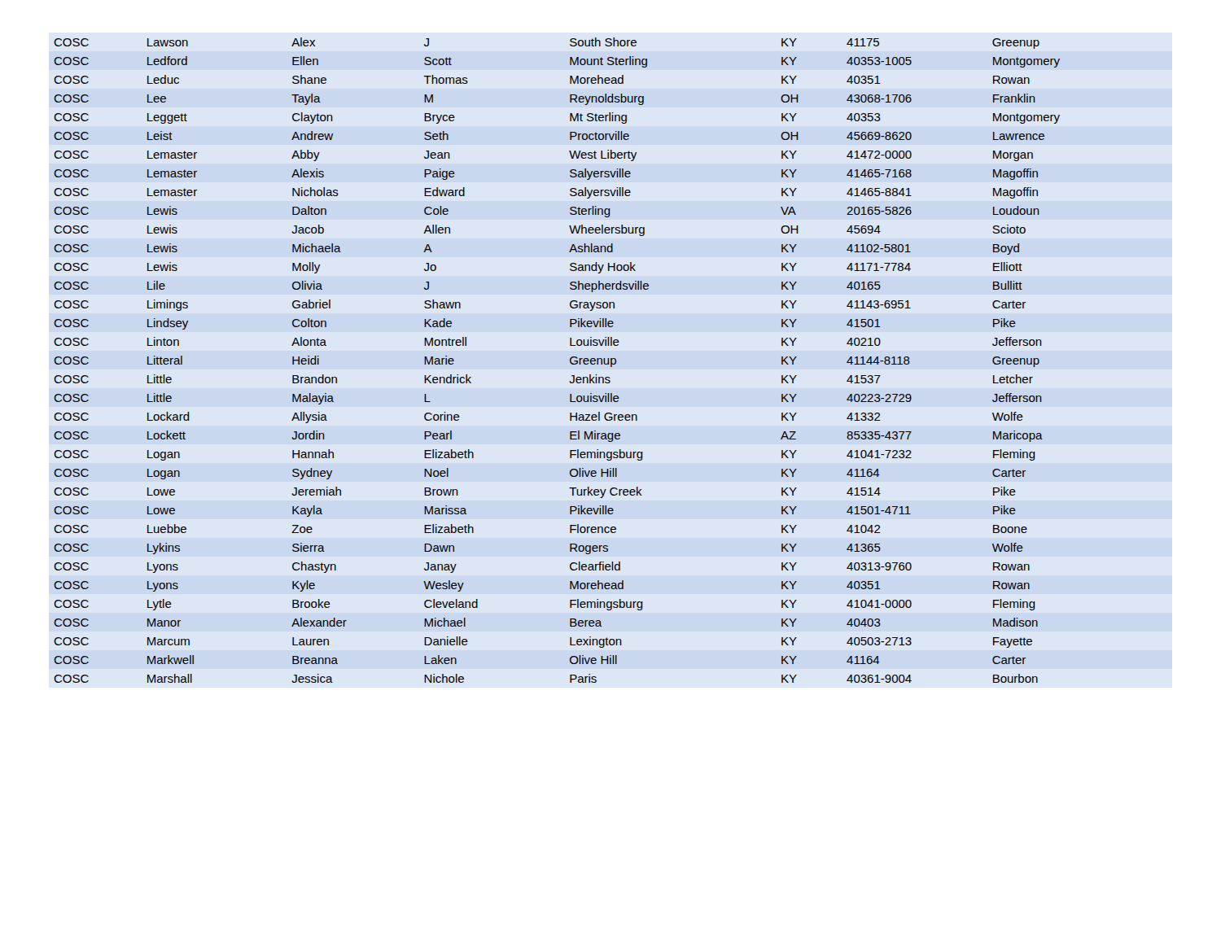| COSC | Lawson | Alex | J | South Shore | KY | 41175 | Greenup |
| COSC | Ledford | Ellen | Scott | Mount Sterling | KY | 40353-1005 | Montgomery |
| COSC | Leduc | Shane | Thomas | Morehead | KY | 40351 | Rowan |
| COSC | Lee | Tayla | M | Reynoldsburg | OH | 43068-1706 | Franklin |
| COSC | Leggett | Clayton | Bryce | Mt Sterling | KY | 40353 | Montgomery |
| COSC | Leist | Andrew | Seth | Proctorville | OH | 45669-8620 | Lawrence |
| COSC | Lemaster | Abby | Jean | West Liberty | KY | 41472-0000 | Morgan |
| COSC | Lemaster | Alexis | Paige | Salyersville | KY | 41465-7168 | Magoffin |
| COSC | Lemaster | Nicholas | Edward | Salyersville | KY | 41465-8841 | Magoffin |
| COSC | Lewis | Dalton | Cole | Sterling | VA | 20165-5826 | Loudoun |
| COSC | Lewis | Jacob | Allen | Wheelersburg | OH | 45694 | Scioto |
| COSC | Lewis | Michaela | A | Ashland | KY | 41102-5801 | Boyd |
| COSC | Lewis | Molly | Jo | Sandy Hook | KY | 41171-7784 | Elliott |
| COSC | Lile | Olivia | J | Shepherdsville | KY | 40165 | Bullitt |
| COSC | Limings | Gabriel | Shawn | Grayson | KY | 41143-6951 | Carter |
| COSC | Lindsey | Colton | Kade | Pikeville | KY | 41501 | Pike |
| COSC | Linton | Alonta | Montrell | Louisville | KY | 40210 | Jefferson |
| COSC | Litteral | Heidi | Marie | Greenup | KY | 41144-8118 | Greenup |
| COSC | Little | Brandon | Kendrick | Jenkins | KY | 41537 | Letcher |
| COSC | Little | Malayia | L | Louisville | KY | 40223-2729 | Jefferson |
| COSC | Lockard | Allysia | Corine | Hazel Green | KY | 41332 | Wolfe |
| COSC | Lockett | Jordin | Pearl | El Mirage | AZ | 85335-4377 | Maricopa |
| COSC | Logan | Hannah | Elizabeth | Flemingsburg | KY | 41041-7232 | Fleming |
| COSC | Logan | Sydney | Noel | Olive Hill | KY | 41164 | Carter |
| COSC | Lowe | Jeremiah | Brown | Turkey Creek | KY | 41514 | Pike |
| COSC | Lowe | Kayla | Marissa | Pikeville | KY | 41501-4711 | Pike |
| COSC | Luebbe | Zoe | Elizabeth | Florence | KY | 41042 | Boone |
| COSC | Lykins | Sierra | Dawn | Rogers | KY | 41365 | Wolfe |
| COSC | Lyons | Chastyn | Janay | Clearfield | KY | 40313-9760 | Rowan |
| COSC | Lyons | Kyle | Wesley | Morehead | KY | 40351 | Rowan |
| COSC | Lytle | Brooke | Cleveland | Flemingsburg | KY | 41041-0000 | Fleming |
| COSC | Manor | Alexander | Michael | Berea | KY | 40403 | Madison |
| COSC | Marcum | Lauren | Danielle | Lexington | KY | 40503-2713 | Fayette |
| COSC | Markwell | Breanna | Laken | Olive Hill | KY | 41164 | Carter |
| COSC | Marshall | Jessica | Nichole | Paris | KY | 40361-9004 | Bourbon |